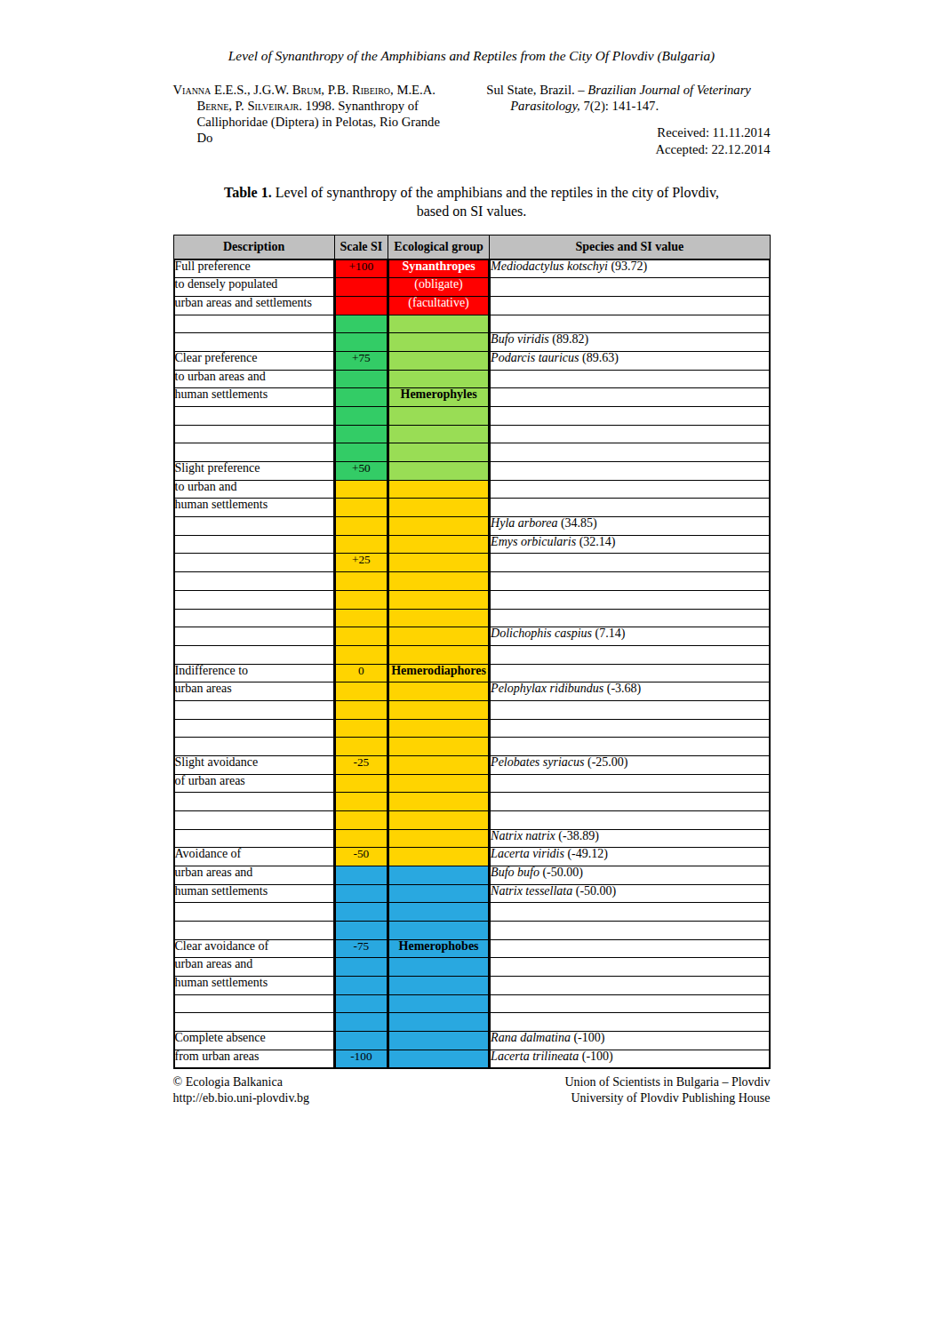Level of Synanthropy of the Amphibians and Reptiles from the City Of Plovdiv (Bulgaria)
Vianna E.E.S., J.G.W. Brum, P.B. Ribeiro, M.E.A. Berne, P. Silveirajr. 1998. Synanthropy of Calliphoridae (Diptera) in Pelotas, Rio Grande Do
Sul State, Brazil. – Brazilian Journal of Veterinary Parasitology, 7(2): 141-147.
Received: 11.11.2014
Accepted: 22.12.2014
Table 1. Level of synanthropy of the amphibians and the reptiles in the city of Plovdiv, based on SI values.
| Description | Scale SI | Ecological group | Species and SI value |
| --- | --- | --- | --- |
| / Full preference / / to densely populated / / urban areas and settlements / / Clear preference / / to urban areas and / / human settlements / / Slight preference / / to urban and / / human settlements / / Indifference to / / urban areas / / Slight avoidance / / of urban areas / / Avoidance of / / urban areas and / / human settlements / / Clear avoidance of / / urban areas and / / human settlements / / Complete absence / / from urban areas / | / +100 / / +75 / / +50 / / +25 / / 0 / / -25 / / -50 / / -75 / / -100 / | / Synanthropes / / (obligate) / / (facultative) / / Hemerophyles / / Hemerodiaphores / / Hemerophobes / | / Mediodactylus kotschyi (93.72) / / Bufo viridis (89.82) / / Podarcis tauricus (89.63) / / Hyla arborea (34.85) / / Emys orbicularis (32.14) / / Dolichophis caspius (7.14) / / Pelophylax ridibundus (-3.68) / / Pelobates syriacus (-25.00) / / Natrix natrix (-38.89) / / Lacerta viridis (-49.12) / / Bufo bufo (-50.00) / / Natrix tessellata (-50.00) / / Rana dalmatina (-100) / / Lacerta trilineata (-100) / |
© Ecologia Balkanica
http://eb.bio.uni-plovdiv.bg
Union of Scientists in Bulgaria – Plovdiv
University of Plovdiv Publishing House